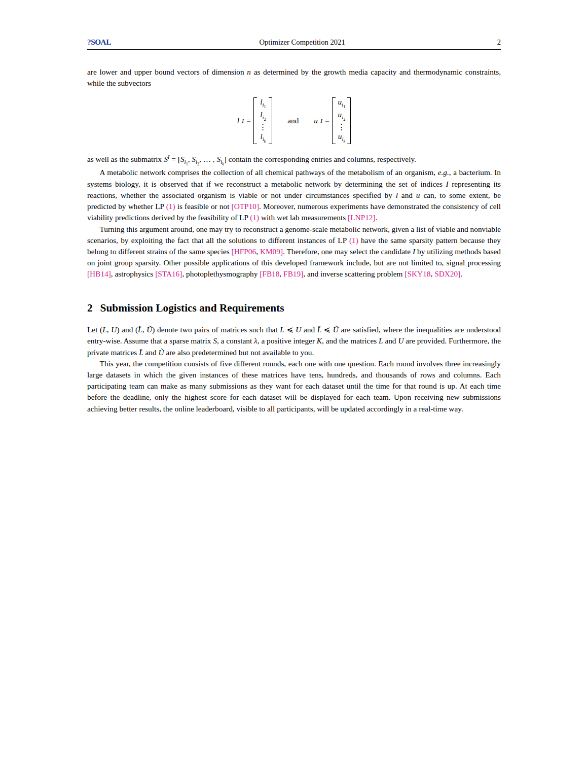?SOAL Optimizer Competition 2021 2
are lower and upper bound vectors of dimension n as determined by the growth media capacity and thermodynamic constraints, while the subvectors
lI =
| l i 1 |
| l i 2 |
| ⋮ |
| l i k |
and uI =
| u i 1 |
| u i 2 |
| ⋮ |
| u i k |
as well as the submatrix SI = [Si1, Si2, … , Sik] contain the corresponding entries and columns, respectively.
A metabolic network comprises the collection of all chemical pathways of the metabolism of an organism, e.g., a bacterium. In systems biology, it is observed that if we reconstruct a metabolic network by determining the set of indices I representing its reactions, whether the associated organism is viable or not under circumstances specified by l and u can, to some extent, be predicted by whether LP (1) is feasible or not [OTP10]. Moreover, numerous experiments have demonstrated the consistency of cell viability predictions derived by the feasibility of LP (1) with wet lab measurements [LNP12].
Turning this argument around, one may try to reconstruct a genome-scale metabolic network, given a list of viable and nonviable scenarios, by exploiting the fact that all the solutions to different instances of LP (1) have the same sparsity pattern because they belong to different strains of the same species [HFP06, KM09]. Therefore, one may select the candidate I by utilizing methods based on joint group sparsity. Other possible applications of this developed framework include, but are not limited to, signal processing [HB14], astrophysics [STA16], photoplethysmography [FB18, FB19], and inverse scattering problem [SKY18, SDX20].
2 Submission Logistics and Requirements
Let (L, U) and (L̃, Ũ) denote two pairs of matrices such that L ≼ U and L̃ ≼ Ũ are satisfied, where the inequalities are understood entry-wise. Assume that a sparse matrix S, a constant λ, a positive integer K, and the matrices L and U are provided. Furthermore, the private matrices L̃ and Ũ are also predetermined but not available to you.
This year, the competition consists of five different rounds, each one with one question. Each round involves three increasingly large datasets in which the given instances of these matrices have tens, hundreds, and thousands of rows and columns. Each participating team can make as many submissions as they want for each dataset until the time for that round is up. At each time before the deadline, only the highest score for each dataset will be displayed for each team. Upon receiving new submissions achieving better results, the online leaderboard, visible to all participants, will be updated accordingly in a real-time way.